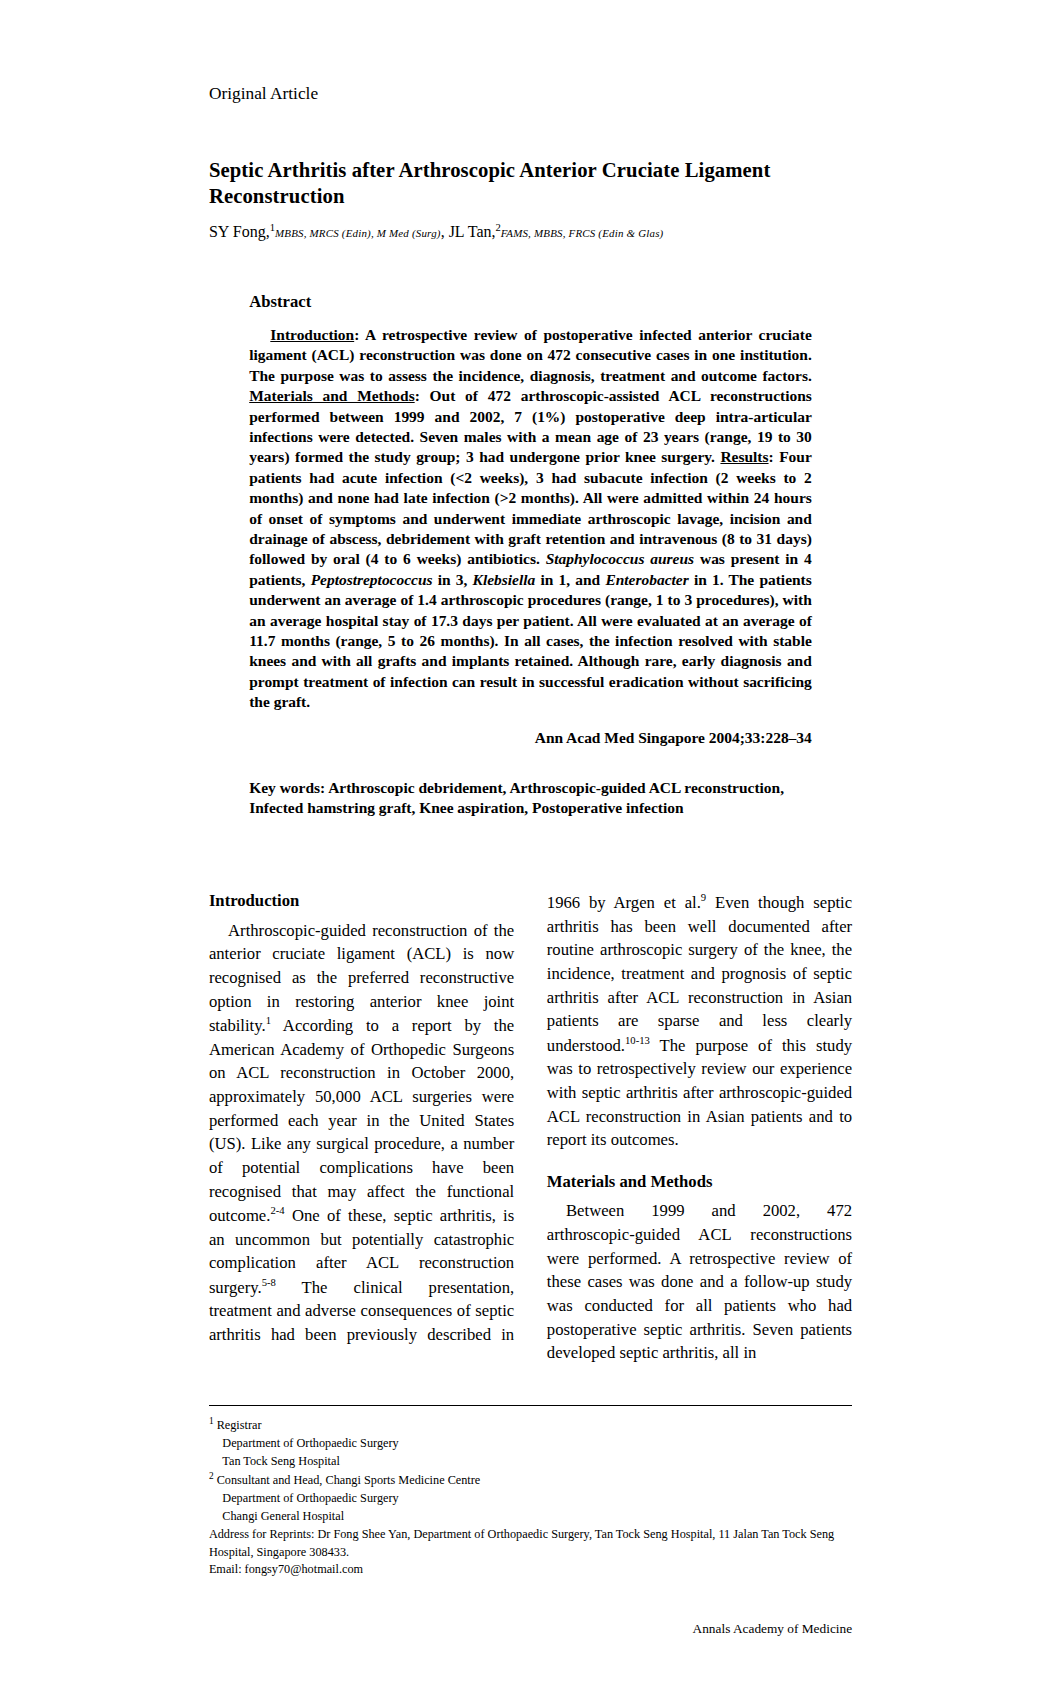Original Article
Septic Arthritis after Arthroscopic Anterior Cruciate Ligament Reconstruction
SY Fong,1 MBBS, MRCS (Edin), M Med (Surg), JL Tan,2 FAMS, MBBS, FRCS (Edin & Glas)
Abstract
Introduction: A retrospective review of postoperative infected anterior cruciate ligament (ACL) reconstruction was done on 472 consecutive cases in one institution. The purpose was to assess the incidence, diagnosis, treatment and outcome factors. Materials and Methods: Out of 472 arthroscopic-assisted ACL reconstructions performed between 1999 and 2002, 7 (1%) postoperative deep intra-articular infections were detected. Seven males with a mean age of 23 years (range, 19 to 30 years) formed the study group; 3 had undergone prior knee surgery. Results: Four patients had acute infection (<2 weeks), 3 had subacute infection (2 weeks to 2 months) and none had late infection (>2 months). All were admitted within 24 hours of onset of symptoms and underwent immediate arthroscopic lavage, incision and drainage of abscess, debridement with graft retention and intravenous (8 to 31 days) followed by oral (4 to 6 weeks) antibiotics. Staphylococcus aureus was present in 4 patients, Peptostreptococcus in 3, Klebsiella in 1, and Enterobacter in 1. The patients underwent an average of 1.4 arthroscopic procedures (range, 1 to 3 procedures), with an average hospital stay of 17.3 days per patient. All were evaluated at an average of 11.7 months (range, 5 to 26 months). In all cases, the infection resolved with stable knees and with all grafts and implants retained. Although rare, early diagnosis and prompt treatment of infection can result in successful eradication without sacrificing the graft.
Ann Acad Med Singapore 2004;33:228–34
Key words: Arthroscopic debridement, Arthroscopic-guided ACL reconstruction, Infected hamstring graft, Knee aspiration, Postoperative infection
Introduction
Arthroscopic-guided reconstruction of the anterior cruciate ligament (ACL) is now recognised as the preferred reconstructive option in restoring anterior knee joint stability.1 According to a report by the American Academy of Orthopedic Surgeons on ACL reconstruction in October 2000, approximately 50,000 ACL surgeries were performed each year in the United States (US). Like any surgical procedure, a number of potential complications have been recognised that may affect the functional outcome.2-4 One of these, septic arthritis, is an uncommon but potentially catastrophic complication after ACL reconstruction surgery.5-8 The clinical presentation, treatment and adverse consequences of septic arthritis had been previously described in 1966 by Argen et al.9 Even though septic arthritis has been well documented after routine arthroscopic surgery of the knee, the incidence, treatment and prognosis of septic arthritis after ACL reconstruction in Asian patients are sparse and less clearly understood.10-13 The purpose of this study was to retrospectively review our experience with septic arthritis after arthroscopic-guided ACL reconstruction in Asian patients and to report its outcomes.
Materials and Methods
Between 1999 and 2002, 472 arthroscopic-guided ACL reconstructions were performed. A retrospective review of these cases was done and a follow-up study was conducted for all patients who had postoperative septic arthritis. Seven patients developed septic arthritis, all in
1 Registrar
Department of Orthopaedic Surgery
Tan Tock Seng Hospital
2 Consultant and Head, Changi Sports Medicine Centre
Department of Orthopaedic Surgery
Changi General Hospital
Address for Reprints: Dr Fong Shee Yan, Department of Orthopaedic Surgery, Tan Tock Seng Hospital, 11 Jalan Tan Tock Seng Hospital, Singapore 308433.
Email: fongsy70@hotmail.com
Annals Academy of Medicine